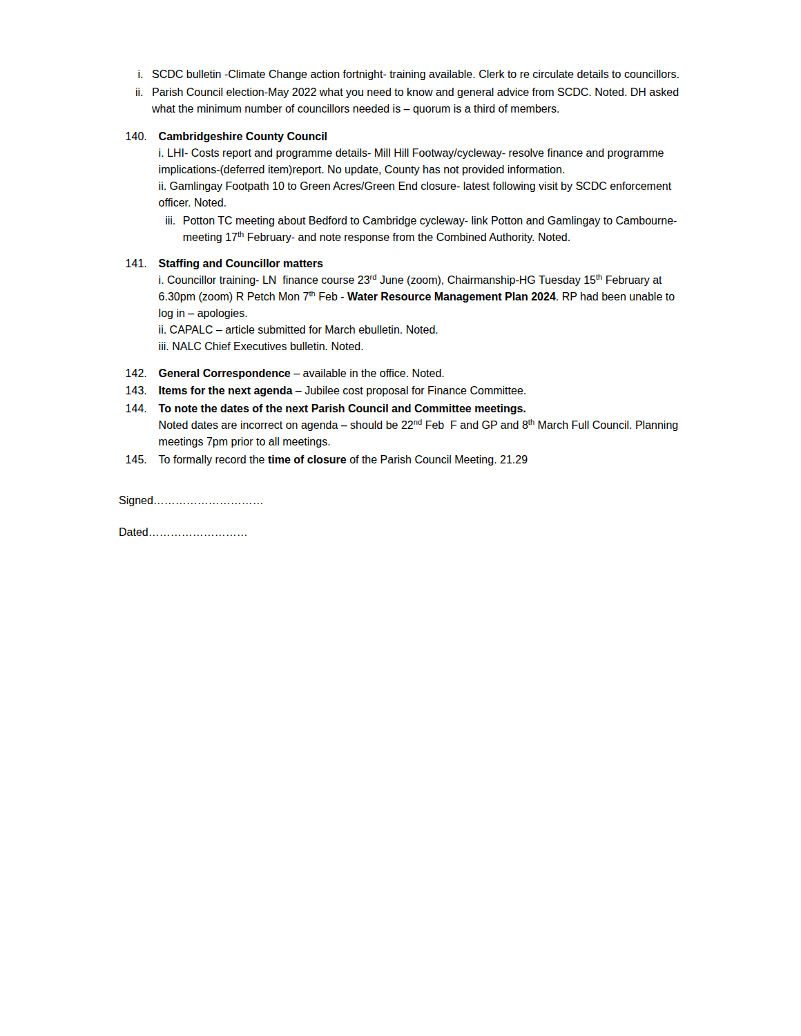SCDC bulletin -Climate Change action fortnight- training available. Clerk to re circulate details to councillors.
Parish Council election-May 2022 what you need to know and general advice from SCDC. Noted. DH asked what the minimum number of councillors needed is – quorum is a third of members.
Cambridgeshire County Council i. LHI- Costs report and programme details- Mill Hill Footway/cycleway- resolve finance and programme implications-(deferred item)report. No update, County has not provided information.
ii. Gamlingay Footpath 10 to Green Acres/Green End closure- latest following visit by SCDC enforcement officer. Noted.
iii. Potton TC meeting about Bedford to Cambridge cycleway- link Potton and Gamlingay to Cambourne- meeting 17th February- and note response from the Combined Authority. Noted.
Staffing and Councillor matters i. Councillor training- LN finance course 23rd June (zoom), Chairmanship-HG Tuesday 15th February at 6.30pm (zoom) R Petch Mon 7th Feb - Water Resource Management Plan 2024. RP had been unable to log in – apologies.
ii. CAPALC – article submitted for March ebulletin. Noted.
iii. NALC Chief Executives bulletin. Noted.
General Correspondence – available in the office. Noted.
Items for the next agenda – Jubilee cost proposal for Finance Committee.
To note the dates of the next Parish Council and Committee meetings. Noted dates are incorrect on agenda – should be 22nd Feb F and GP and 8th March Full Council. Planning meetings 7pm prior to all meetings.
To formally record the time of closure of the Parish Council Meeting. 21.29
Signed…………………………
Dated………………………